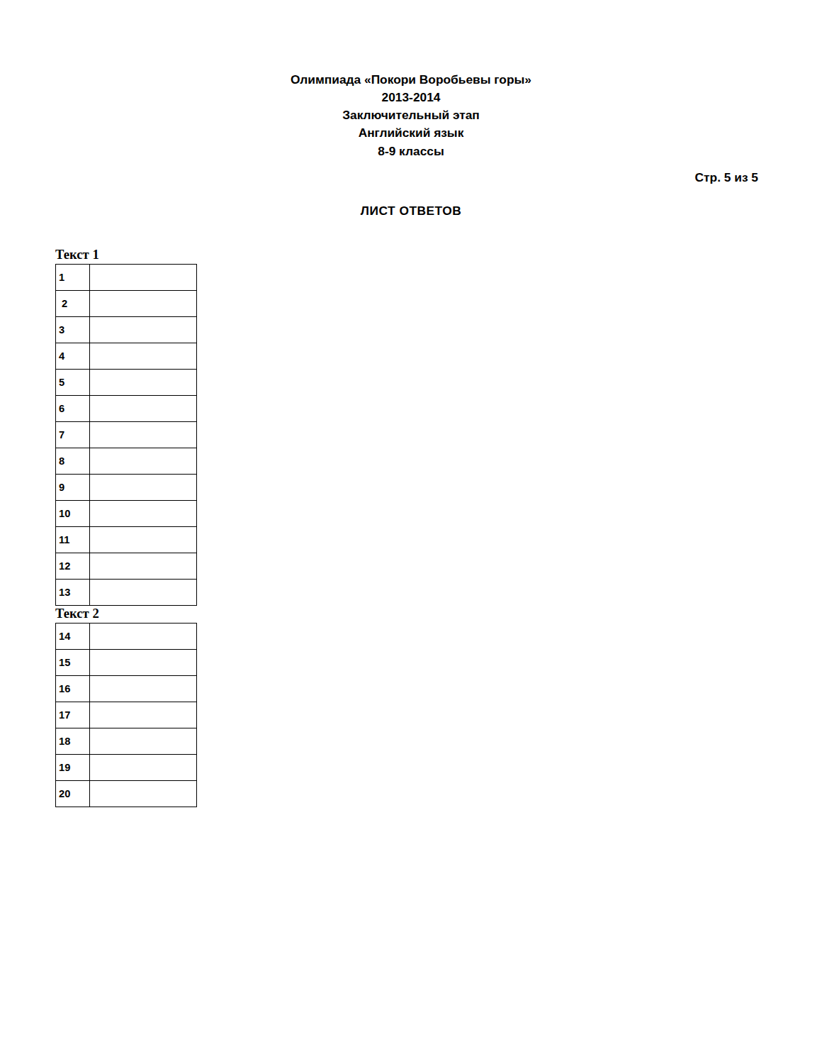Олимпиада «Покори Воробьевы горы»
2013-2014
Заключительный этап
Английский язык
8-9 классы
Стр. 5 из 5
ЛИСТ ОТВЕТОВ
Текст 1
| 1 | |
| 2 | |
| 3 | |
| 4 | |
| 5 | |
| 6 | |
| 7 | |
| 8 | |
| 9 | |
| 10 | |
| 11 | |
| 12 | |
| 13 | |
Текст 2
| 14 | |
| 15 | |
| 16 | |
| 17 | |
| 18 | |
| 19 | |
| 20 | |